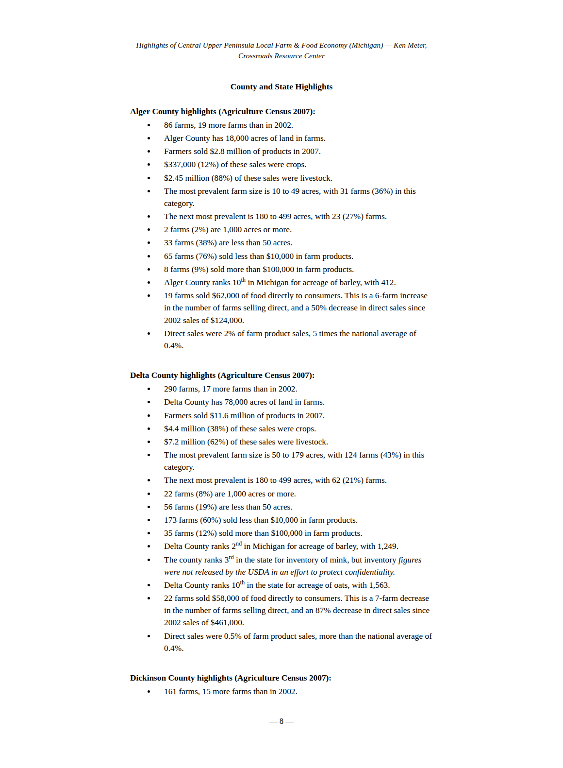Highlights of Central Upper Peninsula Local Farm & Food Economy (Michigan) — Ken Meter, Crossroads Resource Center
County and State Highlights
Alger County highlights (Agriculture Census 2007):
86 farms, 19 more farms than in 2002.
Alger County has 18,000 acres of land in farms.
Farmers sold $2.8 million of products in 2007.
$337,000 (12%) of these sales were crops.
$2.45 million (88%) of these sales were livestock.
The most prevalent farm size is 10 to 49 acres, with 31 farms (36%) in this category.
The next most prevalent is 180 to 499 acres, with 23 (27%) farms.
2 farms (2%) are 1,000 acres or more.
33 farms (38%) are less than 50 acres.
65 farms (76%) sold less than $10,000 in farm products.
8 farms (9%) sold more than $100,000 in farm products.
Alger County ranks 10th in Michigan for acreage of barley, with 412.
19 farms sold $62,000 of food directly to consumers. This is a 6-farm increase in the number of farms selling direct, and a 50% decrease in direct sales since 2002 sales of $124,000.
Direct sales were 2% of farm product sales, 5 times the national average of 0.4%.
Delta County highlights (Agriculture Census 2007):
290 farms, 17 more farms than in 2002.
Delta County has 78,000 acres of land in farms.
Farmers sold $11.6 million of products in 2007.
$4.4 million (38%) of these sales were crops.
$7.2 million (62%) of these sales were livestock.
The most prevalent farm size is 50 to 179 acres, with 124 farms (43%) in this category.
The next most prevalent is 180 to 499 acres, with 62 (21%) farms.
22 farms (8%) are 1,000 acres or more.
56 farms (19%) are less than 50 acres.
173 farms (60%) sold less than $10,000 in farm products.
35 farms (12%) sold more than $100,000 in farm products.
Delta County ranks 2nd in Michigan for acreage of barley, with 1,249.
The county ranks 3rd in the state for inventory of mink, but inventory figures were not released by the USDA in an effort to protect confidentiality.
Delta County ranks 10th in the state for acreage of oats, with 1,563.
22 farms sold $58,000 of food directly to consumers. This is a 7-farm decrease in the number of farms selling direct, and an 87% decrease in direct sales since 2002 sales of $461,000.
Direct sales were 0.5% of farm product sales, more than the national average of 0.4%.
Dickinson County highlights (Agriculture Census 2007):
161 farms, 15 more farms than in 2002.
— 8 —